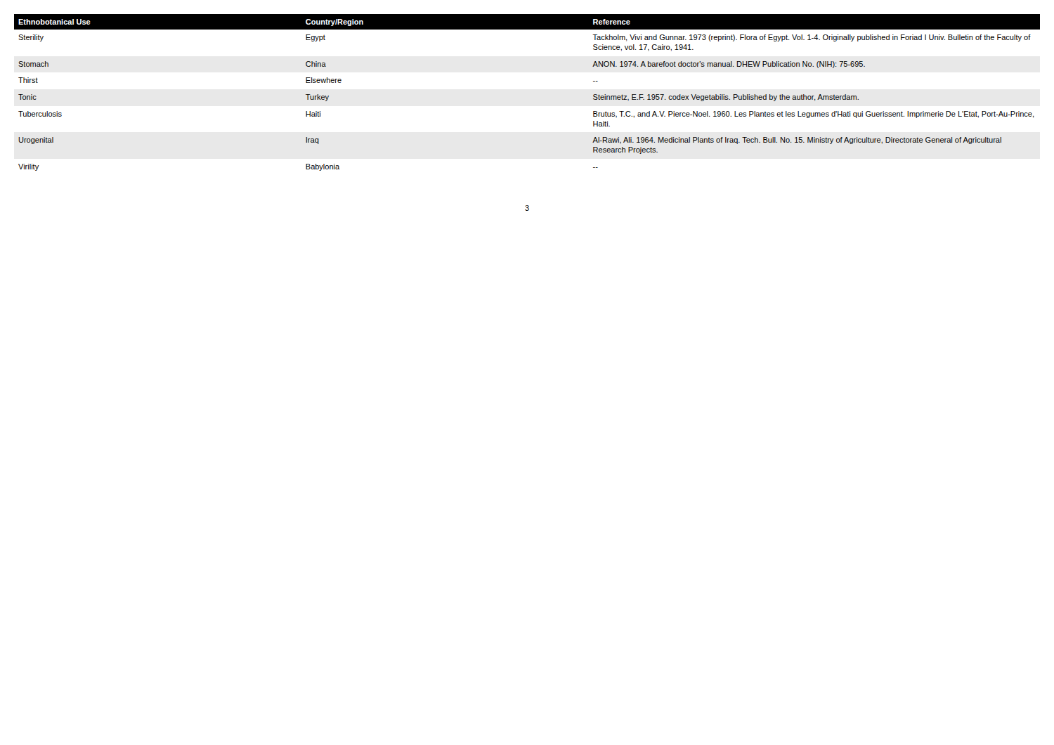| Ethnobotanical Use | Country/Region | Reference |
| --- | --- | --- |
| Sterility | Egypt | Tackholm, Vivi and Gunnar. 1973 (reprint). Flora of Egypt. Vol. 1-4. Originally published in Foriad I Univ. Bulletin of the Faculty of Science, vol. 17, Cairo, 1941. |
| Stomach | China | ANON. 1974. A barefoot doctor's manual. DHEW Publication No. (NIH): 75-695. |
| Thirst | Elsewhere | -- |
| Tonic | Turkey | Steinmetz, E.F. 1957. codex Vegetabilis. Published by the author, Amsterdam. |
| Tuberculosis | Haiti | Brutus, T.C., and A.V. Pierce-Noel. 1960. Les Plantes et les Legumes d'Hati qui Guerissent. Imprimerie De L'Etat, Port-Au-Prince, Haiti. |
| Urogenital | Iraq | Al-Rawi, Ali. 1964. Medicinal Plants of Iraq. Tech. Bull. No. 15. Ministry of Agriculture, Directorate General of Agricultural Research Projects. |
| Virility | Babylonia | -- |
3